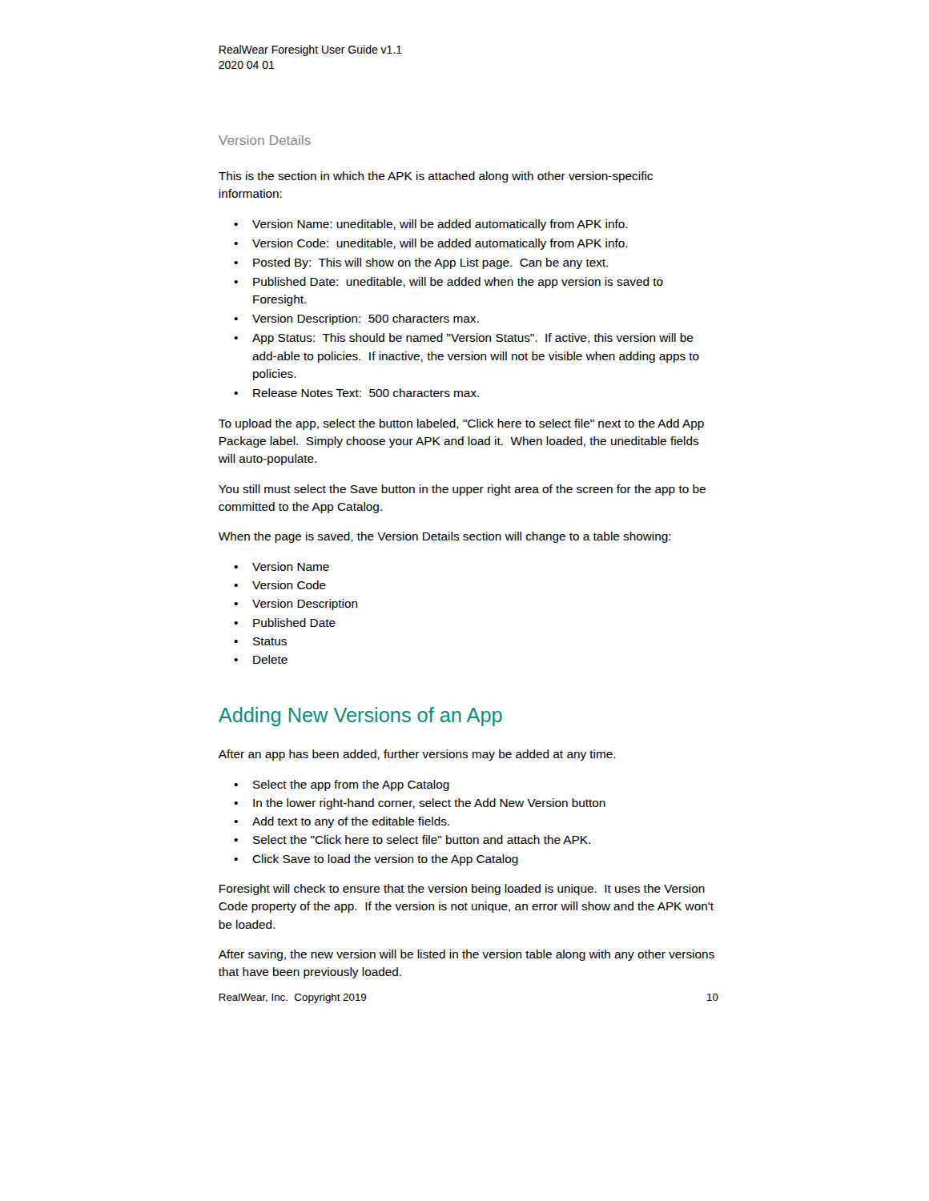RealWear Foresight User Guide v1.1
2020 04 01
Version Details
This is the section in which the APK is attached along with other version-specific information:
Version Name: uneditable, will be added automatically from APK info.
Version Code: uneditable, will be added automatically from APK info.
Posted By: This will show on the App List page. Can be any text.
Published Date: uneditable, will be added when the app version is saved to Foresight.
Version Description: 500 characters max.
App Status: This should be named "Version Status". If active, this version will be add-able to policies. If inactive, the version will not be visible when adding apps to policies.
Release Notes Text: 500 characters max.
To upload the app, select the button labeled, "Click here to select file" next to the Add App Package label. Simply choose your APK and load it. When loaded, the uneditable fields will auto-populate.
You still must select the Save button in the upper right area of the screen for the app to be committed to the App Catalog.
When the page is saved, the Version Details section will change to a table showing:
Version Name
Version Code
Version Description
Published Date
Status
Delete
Adding New Versions of an App
After an app has been added, further versions may be added at any time.
Select the app from the App Catalog
In the lower right-hand corner, select the Add New Version button
Add text to any of the editable fields.
Select the "Click here to select file" button and attach the APK.
Click Save to load the version to the App Catalog
Foresight will check to ensure that the version being loaded is unique. It uses the Version Code property of the app. If the version is not unique, an error will show and the APK won't be loaded.
After saving, the new version will be listed in the version table along with any other versions that have been previously loaded.
RealWear, Inc. Copyright 2019 10